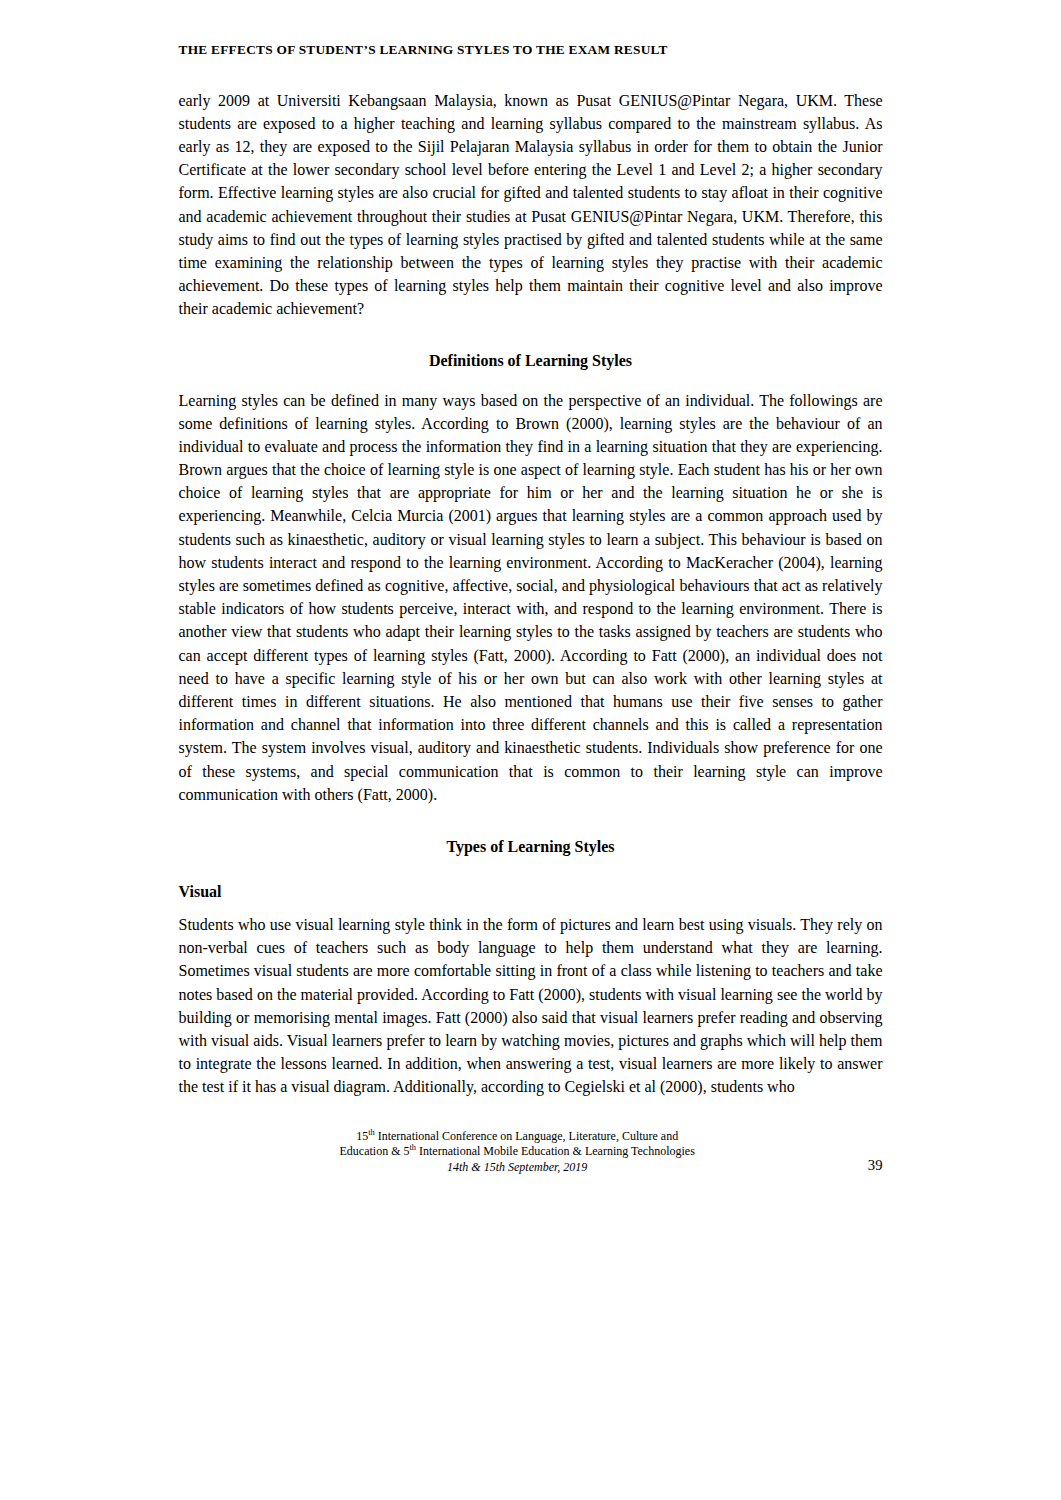The Effects of Student’s Learning Styles to the Exam Result
early 2009 at Universiti Kebangsaan Malaysia, known as Pusat GENIUS@Pintar Negara, UKM. These students are exposed to a higher teaching and learning syllabus compared to the mainstream syllabus. As early as 12, they are exposed to the Sijil Pelajaran Malaysia syllabus in order for them to obtain the Junior Certificate at the lower secondary school level before entering the Level 1 and Level 2; a higher secondary form. Effective learning styles are also crucial for gifted and talented students to stay afloat in their cognitive and academic achievement throughout their studies at Pusat GENIUS@Pintar Negara, UKM. Therefore, this study aims to find out the types of learning styles practised by gifted and talented students while at the same time examining the relationship between the types of learning styles they practise with their academic achievement. Do these types of learning styles help them maintain their cognitive level and also improve their academic achievement?
Definitions of Learning Styles
Learning styles can be defined in many ways based on the perspective of an individual. The followings are some definitions of learning styles. According to Brown (2000), learning styles are the behaviour of an individual to evaluate and process the information they find in a learning situation that they are experiencing. Brown argues that the choice of learning style is one aspect of learning style. Each student has his or her own choice of learning styles that are appropriate for him or her and the learning situation he or she is experiencing. Meanwhile, Celcia Murcia (2001) argues that learning styles are a common approach used by students such as kinaesthetic, auditory or visual learning styles to learn a subject. This behaviour is based on how students interact and respond to the learning environment. According to MacKeracher (2004), learning styles are sometimes defined as cognitive, affective, social, and physiological behaviours that act as relatively stable indicators of how students perceive, interact with, and respond to the learning environment. There is another view that students who adapt their learning styles to the tasks assigned by teachers are students who can accept different types of learning styles (Fatt, 2000). According to Fatt (2000), an individual does not need to have a specific learning style of his or her own but can also work with other learning styles at different times in different situations. He also mentioned that humans use their five senses to gather information and channel that information into three different channels and this is called a representation system. The system involves visual, auditory and kinaesthetic students. Individuals show preference for one of these systems, and special communication that is common to their learning style can improve communication with others (Fatt, 2000).
Types of Learning Styles
Visual
Students who use visual learning style think in the form of pictures and learn best using visuals. They rely on non-verbal cues of teachers such as body language to help them understand what they are learning. Sometimes visual students are more comfortable sitting in front of a class while listening to teachers and take notes based on the material provided. According to Fatt (2000), students with visual learning see the world by building or memorising mental images. Fatt (2000) also said that visual learners prefer reading and observing with visual aids. Visual learners prefer to learn by watching movies, pictures and graphs which will help them to integrate the lessons learned. In addition, when answering a test, visual learners are more likely to answer the test if it has a visual diagram. Additionally, according to Cegielski et al (2000), students who
15th International Conference on Language, Literature, Culture and
Education & 5th International Mobile Education & Learning Technologies
14th & 15th September, 2019
39